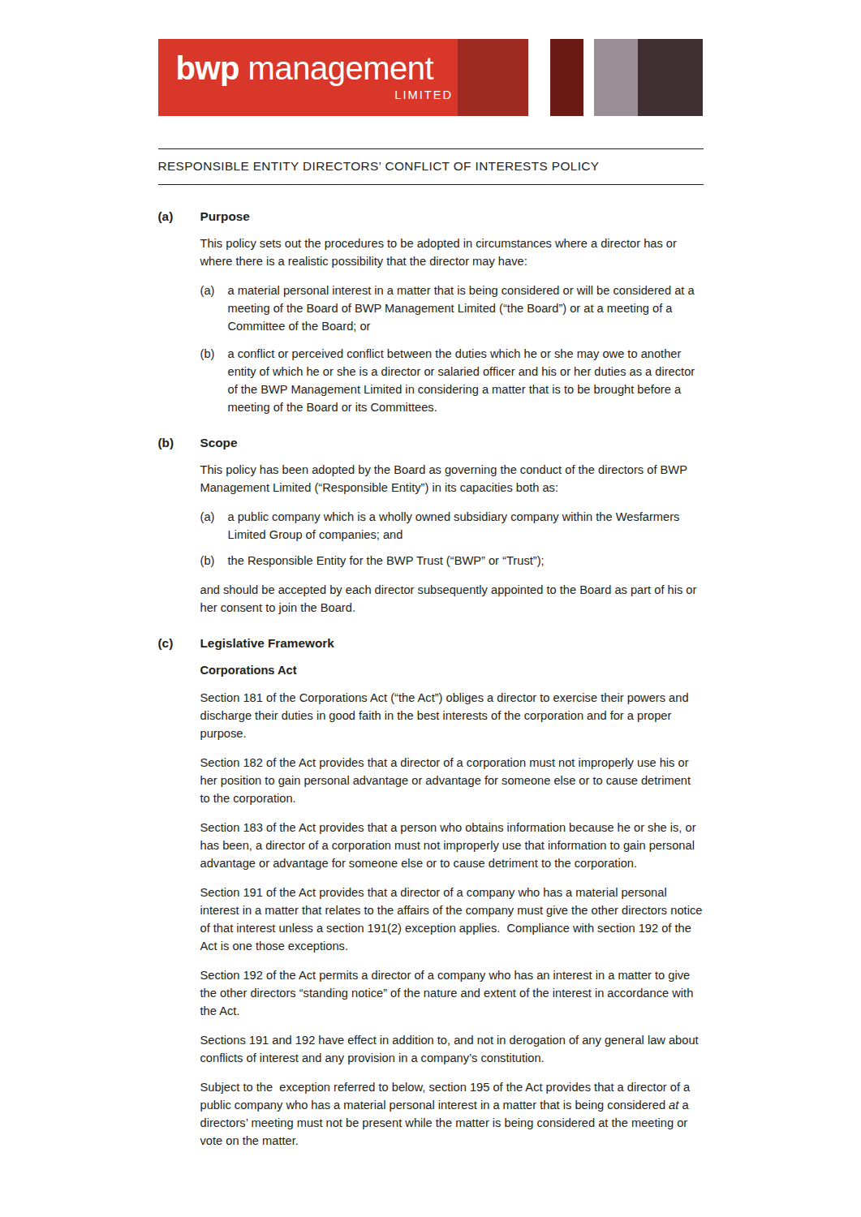bwp management
LIMITED
Responsible Entity Directors’ Conflict of Interests Policy
(a)
Purpose
This policy sets out the procedures to be adopted in circumstances where a director has or where there is a realistic possibility that the director may have:
(a) a material personal interest in a matter that is being considered or will be considered at a meeting of the Board of BWP Management Limited (“the Board”) or at a meeting of a Committee of the Board; or
(b) a conflict or perceived conflict between the duties which he or she may owe to another entity of which he or she is a director or salaried officer and his or her duties as a director of the BWP Management Limited in considering a matter that is to be brought before a meeting of the Board or its Committees.
(b)
Scope
This policy has been adopted by the Board as governing the conduct of the directors of BWP Management Limited (“Responsible Entity”) in its capacities both as:
(a) a public company which is a wholly owned subsidiary company within the Wesfarmers Limited Group of companies; and
(b) the Responsible Entity for the BWP Trust (“BWP” or “Trust”);
and should be accepted by each director subsequently appointed to the Board as part of his or her consent to join the Board.
(c)
Legislative Framework
Corporations Act
Section 181 of the Corporations Act (“the Act”) obliges a director to exercise their powers and discharge their duties in good faith in the best interests of the corporation and for a proper purpose.
Section 182 of the Act provides that a director of a corporation must not improperly use his or her position to gain personal advantage or advantage for someone else or to cause detriment to the corporation.
Section 183 of the Act provides that a person who obtains information because he or she is, or has been, a director of a corporation must not improperly use that information to gain personal advantage or advantage for someone else or to cause detriment to the corporation.
Section 191 of the Act provides that a director of a company who has a material personal interest in a matter that relates to the affairs of the company must give the other directors notice of that interest unless a section 191(2) exception applies. Compliance with section 192 of the Act is one those exceptions.
Section 192 of the Act permits a director of a company who has an interest in a matter to give the other directors “standing notice” of the nature and extent of the interest in accordance with the Act.
Sections 191 and 192 have effect in addition to, and not in derogation of any general law about conflicts of interest and any provision in a company’s constitution.
Subject to the exception referred to below, section 195 of the Act provides that a director of a public company who has a material personal interest in a matter that is being considered at a directors’ meeting must not be present while the matter is being considered at the meeting or vote on the matter.